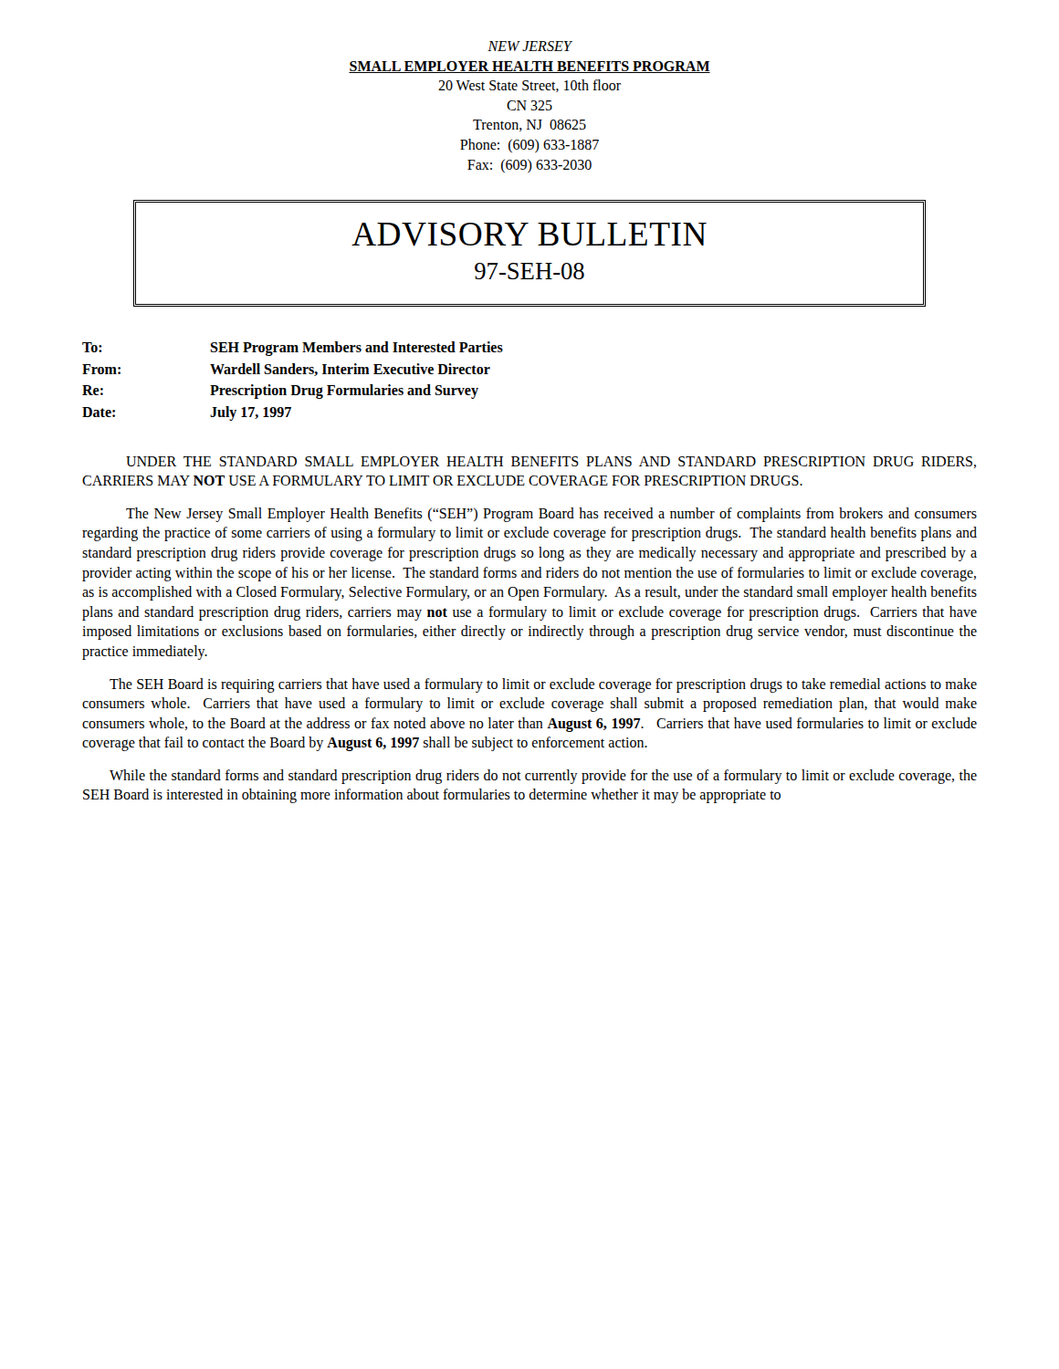NEW JERSEY
SMALL EMPLOYER HEALTH BENEFITS PROGRAM
20 West State Street, 10th floor
CN 325
Trenton, NJ 08625
Phone: (609) 633-1887
Fax: (609) 633-2030
ADVISORY BULLETIN
97-SEH-08
| To: | SEH Program Members and Interested Parties |
| From: | Wardell Sanders, Interim Executive Director |
| Re: | Prescription Drug Formularies and Survey |
| Date: | July 17, 1997 |
UNDER THE STANDARD SMALL EMPLOYER HEALTH BENEFITS PLANS AND STANDARD PRESCRIPTION DRUG RIDERS, CARRIERS MAY NOT USE A FORMULARY TO LIMIT OR EXCLUDE COVERAGE FOR PRESCRIPTION DRUGS.
The New Jersey Small Employer Health Benefits (“SEH”) Program Board has received a number of complaints from brokers and consumers regarding the practice of some carriers of using a formulary to limit or exclude coverage for prescription drugs. The standard health benefits plans and standard prescription drug riders provide coverage for prescription drugs so long as they are medically necessary and appropriate and prescribed by a provider acting within the scope of his or her license. The standard forms and riders do not mention the use of formularies to limit or exclude coverage, as is accomplished with a Closed Formulary, Selective Formulary, or an Open Formulary. As a result, under the standard small employer health benefits plans and standard prescription drug riders, carriers may not use a formulary to limit or exclude coverage for prescription drugs. Carriers that have imposed limitations or exclusions based on formularies, either directly or indirectly through a prescription drug service vendor, must discontinue the practice immediately.
The SEH Board is requiring carriers that have used a formulary to limit or exclude coverage for prescription drugs to take remedial actions to make consumers whole. Carriers that have used a formulary to limit or exclude coverage shall submit a proposed remediation plan, that would make consumers whole, to the Board at the address or fax noted above no later than August 6, 1997. Carriers that have used formularies to limit or exclude coverage that fail to contact the Board by August 6, 1997 shall be subject to enforcement action.
While the standard forms and standard prescription drug riders do not currently provide for the use of a formulary to limit or exclude coverage, the SEH Board is interested in obtaining more information about formularies to determine whether it may be appropriate to